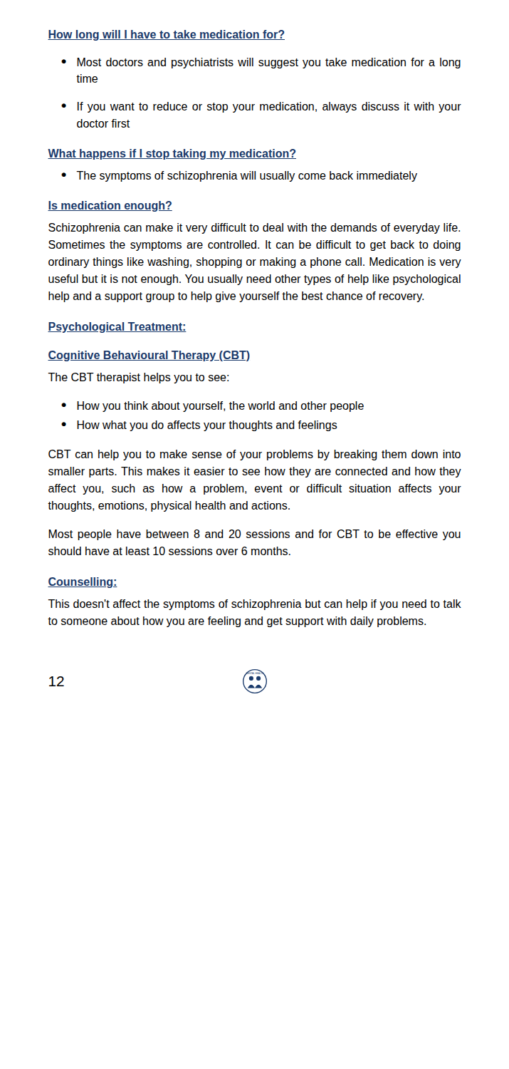How long will I have to take medication for?
Most doctors and psychiatrists will suggest you take medication for a long time
If you want to reduce or stop your medication, always discuss it with your doctor first
What happens if I stop taking my medication?
The symptoms of schizophrenia will usually come back immediately
Is medication enough?
Schizophrenia can make it very difficult to deal with the demands of everyday life. Sometimes the symptoms are controlled. It can be difficult to get back to doing ordinary things like washing, shopping or making a phone call. Medication is very useful but it is not enough. You usually need other types of help like psychological help and a support group to help give yourself the best chance of recovery.
Psychological Treatment:
Cognitive Behavioural Therapy (CBT)
The CBT therapist helps you to see:
How you think about yourself, the world and other people
How what you do affects your thoughts and feelings
CBT can help you to make sense of your problems by breaking them down into smaller parts. This makes it easier to see how they are connected and how they affect you, such as how a problem, event or difficult situation affects your thoughts, emotions, physical health and actions.
Most people have between 8 and 20 sessions and for CBT to be effective you should have at least 10 sessions over 6 months.
Counselling:
This doesn't affect the symptoms of schizophrenia but can help if you need to talk to someone about how you are feeling and get support with daily problems.
12 MENTAL HEALTH